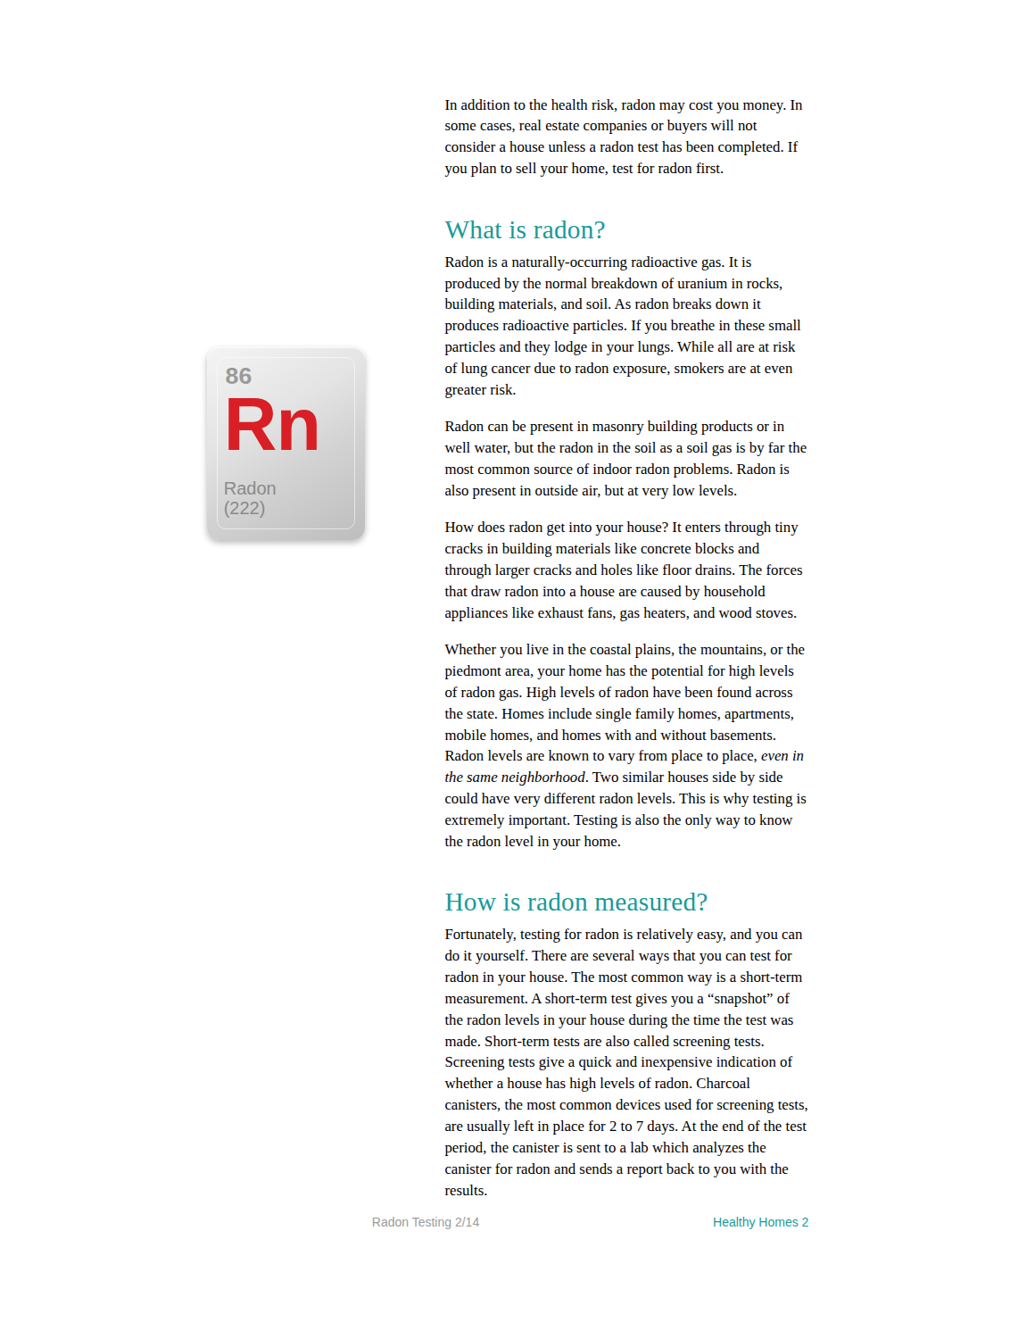86
Rn
Radon
(222)
In addition to the health risk, radon may cost you money. In some cases, real estate companies or buyers will not consider a house unless a radon test has been completed. If you plan to sell your home, test for radon first.
What is radon?
Radon is a naturally-occurring radioactive gas. It is produced by the normal breakdown of uranium in rocks, building materials, and soil. As radon breaks down it produces radioactive particles. If you breathe in these small particles and they lodge in your lungs. While all are at risk of lung cancer due to radon exposure, smokers are at even greater risk.
Radon can be present in masonry building products or in well water, but the radon in the soil as a soil gas is by far the most common source of indoor radon problems. Radon is also present in outside air, but at very low levels.
How does radon get into your house? It enters through tiny cracks in building materials like concrete blocks and through larger cracks and holes like floor drains. The forces that draw radon into a house are caused by household appliances like exhaust fans, gas heaters, and wood stoves.
Whether you live in the coastal plains, the mountains, or the piedmont area, your home has the potential for high levels of radon gas. High levels of radon have been found across the state. Homes include single family homes, apartments, mobile homes, and homes with and without basements. Radon levels are known to vary from place to place, even in the same neighborhood. Two similar houses side by side could have very different radon levels. This is why testing is extremely important. Testing is also the only way to know the radon level in your home.
How is radon measured?
Fortunately, testing for radon is relatively easy, and you can do it yourself. There are several ways that you can test for radon in your house. The most common way is a short-term measurement. A short-term test gives you a “snapshot” of the radon levels in your house during the time the test was made. Short-term tests are also called screening tests. Screening tests give a quick and inexpensive indication of whether a house has high levels of radon. Charcoal canisters, the most common devices used for screening tests, are usually left in place for 2 to 7 days. At the end of the test period, the canister is sent to a lab which analyzes the canister for radon and sends a report back to you with the results.
Radon Testing 2/14 Healthy Homes 2